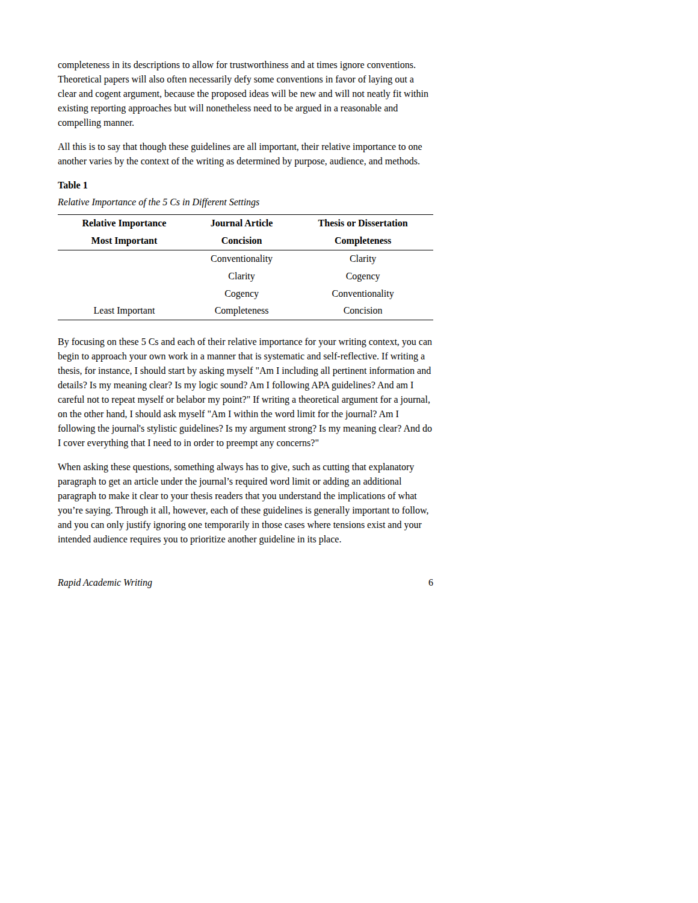completeness in its descriptions to allow for trustworthiness and at times ignore conventions. Theoretical papers will also often necessarily defy some conventions in favor of laying out a clear and cogent argument, because the proposed ideas will be new and will not neatly fit within existing reporting approaches but will nonetheless need to be argued in a reasonable and compelling manner.
All this is to say that though these guidelines are all important, their relative importance to one another varies by the context of the writing as determined by purpose, audience, and methods.
Table 1
Relative Importance of the 5 Cs in Different Settings
| Relative Importance | Journal Article | Thesis or Dissertation |
| --- | --- | --- |
| Most Important | Concision | Completeness |
| | Conventionality | Clarity |
| | Clarity | Cogency |
| | Cogency | Conventionality |
| Least Important | Completeness | Concision |
By focusing on these 5 Cs and each of their relative importance for your writing context, you can begin to approach your own work in a manner that is systematic and self-reflective. If writing a thesis, for instance, I should start by asking myself "Am I including all pertinent information and details? Is my meaning clear? Is my logic sound? Am I following APA guidelines? And am I careful not to repeat myself or belabor my point?" If writing a theoretical argument for a journal, on the other hand, I should ask myself "Am I within the word limit for the journal? Am I following the journal's stylistic guidelines? Is my argument strong? Is my meaning clear? And do I cover everything that I need to in order to preempt any concerns?"
When asking these questions, something always has to give, such as cutting that explanatory paragraph to get an article under the journal’s required word limit or adding an additional paragraph to make it clear to your thesis readers that you understand the implications of what you’re saying. Through it all, however, each of these guidelines is generally important to follow, and you can only justify ignoring one temporarily in those cases where tensions exist and your intended audience requires you to prioritize another guideline in its place.
Rapid Academic Writing 6